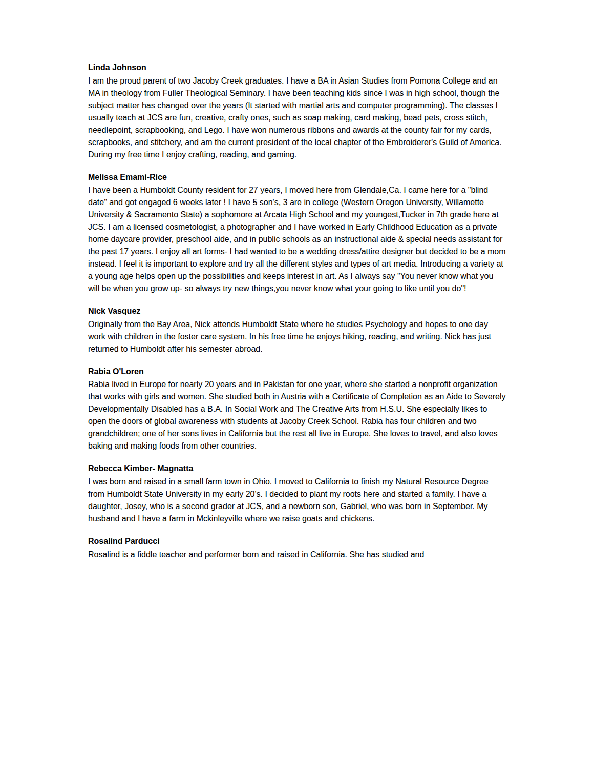Linda Johnson
I am the proud parent of two Jacoby Creek graduates. I have a BA in Asian Studies from Pomona College and an MA in theology from Fuller Theological Seminary. I have been teaching kids since I was in high school, though the subject matter has changed over the years (It started with martial arts and computer programming). The classes I usually teach at JCS are fun, creative, crafty ones, such as soap making, card making, bead pets, cross stitch, needlepoint, scrapbooking, and Lego. I have won numerous ribbons and awards at the county fair for my cards, scrapbooks, and stitchery, and am the current president of the local chapter of the Embroiderer's Guild of America. During my free time I enjoy crafting, reading, and gaming.
Melissa Emami-Rice
I have been a Humboldt County resident for 27 years, I moved here from Glendale,Ca. I came here for a "blind date" and got engaged 6 weeks later ! I have 5 son's, 3 are in college (Western Oregon University, Willamette University & Sacramento State) a sophomore at Arcata High School and my youngest,Tucker in 7th grade here at JCS. I am a licensed cosmetologist, a photographer and I have worked in Early Childhood Education as a private home daycare provider, preschool aide, and in public schools as an instructional aide & special needs assistant for the past 17 years. I enjoy all art forms- I had wanted to be a wedding dress/attire designer but decided to be a mom instead. I feel it is important to explore and try all the different styles and types of art media. Introducing a variety at a young age helps open up the possibilities and keeps interest in art. As I always say "You never know what you will be when you grow up- so always try new things,you never know what your going to like until you do"!
Nick Vasquez
Originally from the Bay Area, Nick attends Humboldt State where he studies Psychology and hopes to one day work with children in the foster care system. In his free time he enjoys hiking, reading, and writing. Nick has just returned to Humboldt after his semester abroad.
Rabia O'Loren
Rabia lived in Europe for nearly 20 years and in Pakistan for one year, where she started a nonprofit organization that works with girls and women. She studied both in Austria with a Certificate of Completion as an Aide to Severely Developmentally Disabled has a B.A. In Social Work and The Creative Arts from H.S.U. She especially likes to open the doors of global awareness with students at Jacoby Creek School. Rabia has four children and two grandchildren; one of her sons lives in California but the rest all live in Europe. She loves to travel, and also loves baking and making foods from other countries.
Rebecca Kimber- Magnatta
I was born and raised in a small farm town in Ohio. I moved to California to finish my Natural Resource Degree from Humboldt State University in my early 20's. I decided to plant my roots here and started a family. I have a daughter, Josey, who is a second grader at JCS, and a newborn son, Gabriel, who was born in September. My husband and I have a farm in Mckinleyville where we raise goats and chickens.
Rosalind Parducci
Rosalind is a fiddle teacher and performer born and raised in California. She has studied and